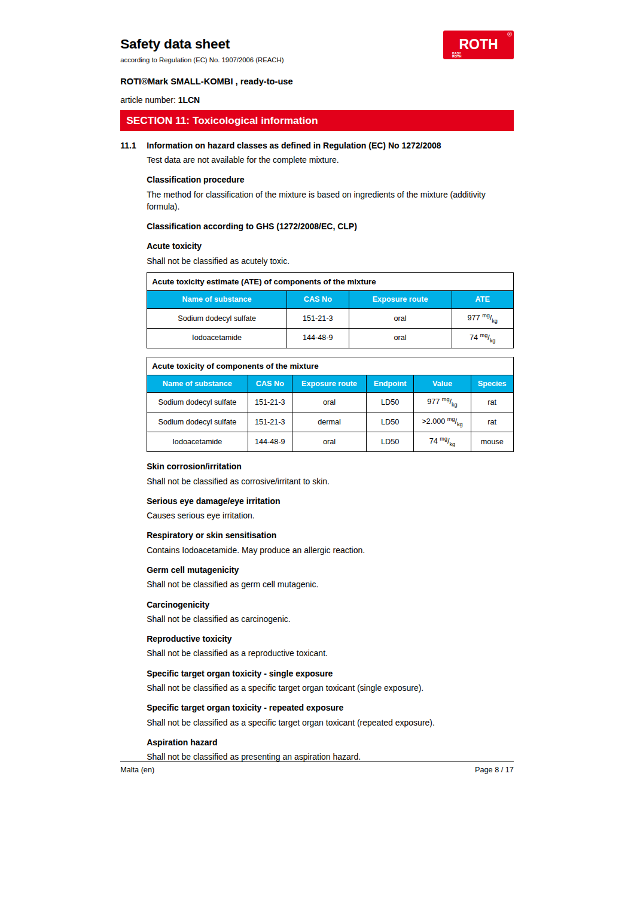Safety data sheet
according to Regulation (EC) No. 1907/2006 (REACH)
ROTH EASY ROTH R
ROTI®Mark SMALL-KOMBI , ready-to-use
article number: 1LCN
SECTION 11: Toxicological information
11.1 Information on hazard classes as defined in Regulation (EC) No 1272/2008
Test data are not available for the complete mixture.
Classification procedure
The method for classification of the mixture is based on ingredients of the mixture (additivity formula).
Classification according to GHS (1272/2008/EC, CLP)
Acute toxicity
Shall not be classified as acutely toxic.
Acute toxicity estimate (ATE) of components of the mixture
| Name of substance | CAS No | Exposure route | ATE |
| --- | --- | --- | --- |
| Sodium dodecyl sulfate | 151-21-3 | oral | 977 mg / kg |
| Iodoacetamide | 144-48-9 | oral | 74 mg / kg |
Acute toxicity of components of the mixture
| Name of substance | CAS No | Exposure route | Endpoint | Value | Species |
| --- | --- | --- | --- | --- | --- |
| Sodium dodecyl sulfate | 151-21-3 | oral | LD50 | 977 mg / kg | rat |
| Sodium dodecyl sulfate | 151-21-3 | dermal | LD50 | >2.000 mg / kg | rat |
| Iodoacetamide | 144-48-9 | oral | LD50 | 74 mg / kg | mouse |
Skin corrosion/irritation
Shall not be classified as corrosive/irritant to skin.
Serious eye damage/eye irritation
Causes serious eye irritation.
Respiratory or skin sensitisation
Contains Iodoacetamide. May produce an allergic reaction.
Germ cell mutagenicity
Shall not be classified as germ cell mutagenic.
Carcinogenicity
Shall not be classified as carcinogenic.
Reproductive toxicity
Shall not be classified as a reproductive toxicant.
Specific target organ toxicity - single exposure
Shall not be classified as a specific target organ toxicant (single exposure).
Specific target organ toxicity - repeated exposure
Shall not be classified as a specific target organ toxicant (repeated exposure).
Aspiration hazard
Shall not be classified as presenting an aspiration hazard.
Malta (en) Page 8 / 17